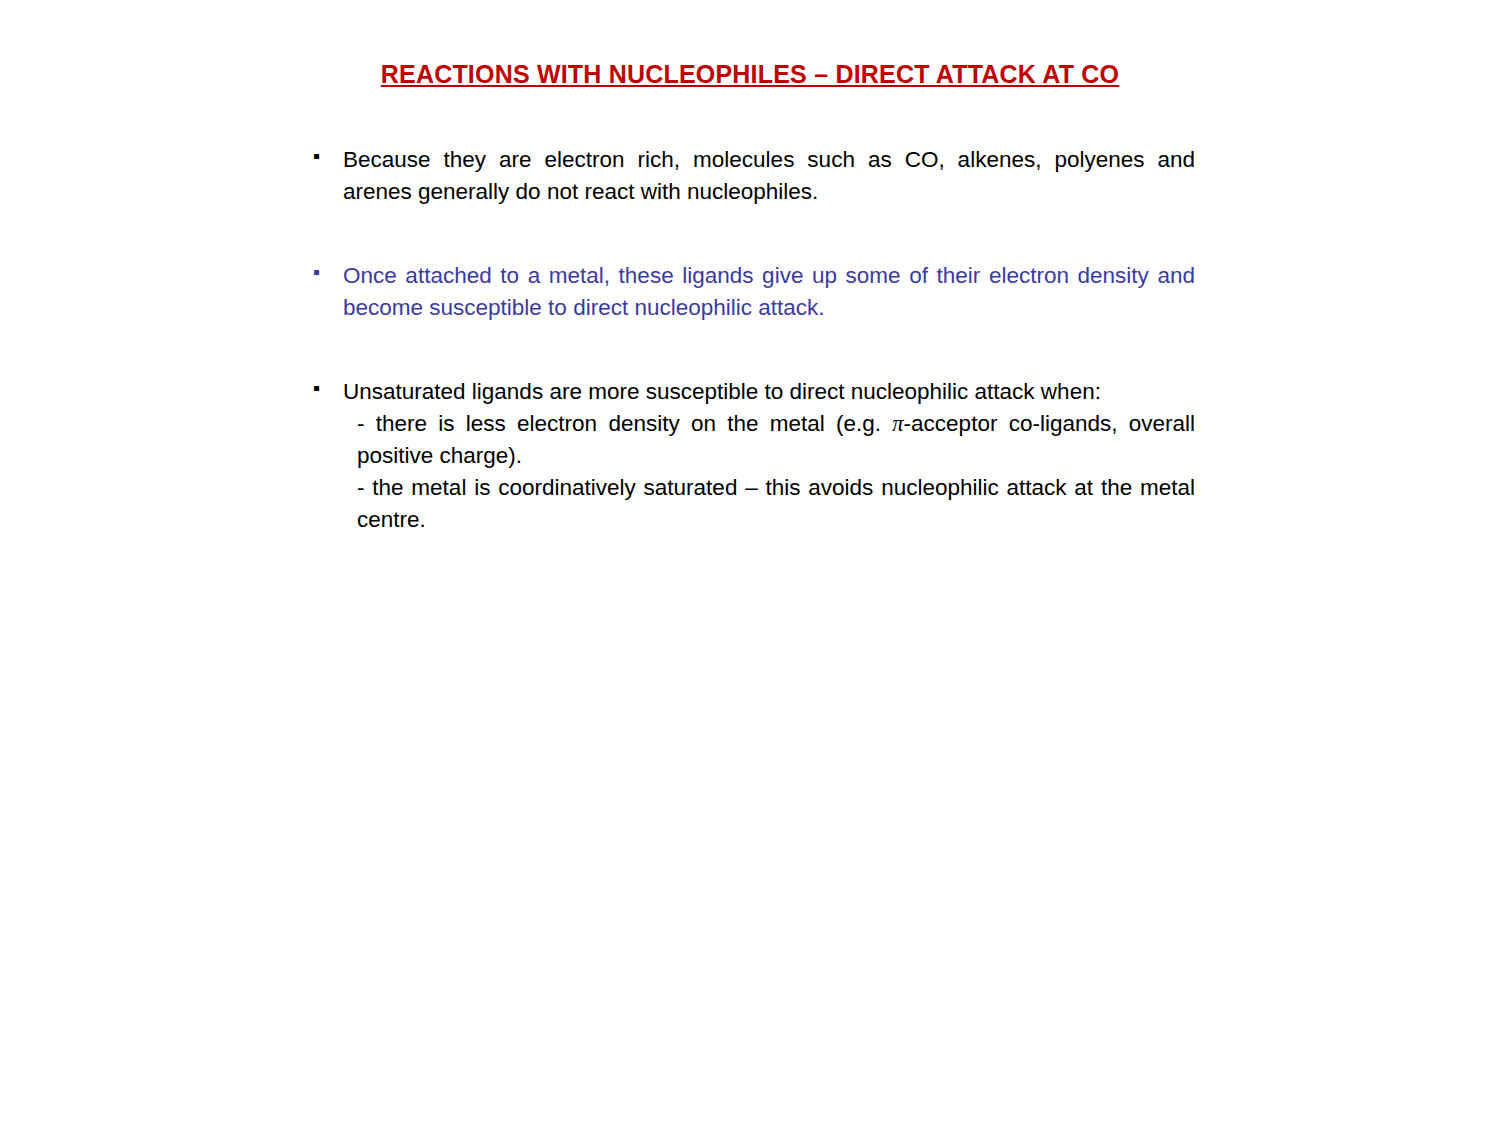REACTIONS WITH NUCLEOPHILES – DIRECT ATTACK AT CO
Because they are electron rich, molecules such as CO, alkenes, polyenes and arenes generally do not react with nucleophiles.
Once attached to a metal, these ligands give up some of their electron density and become susceptible to direct nucleophilic attack.
Unsaturated ligands are more susceptible to direct nucleophilic attack when: - there is less electron density on the metal (e.g. π-acceptor co-ligands, overall positive charge). - the metal is coordinatively saturated – this avoids nucleophilic attack at the metal centre.